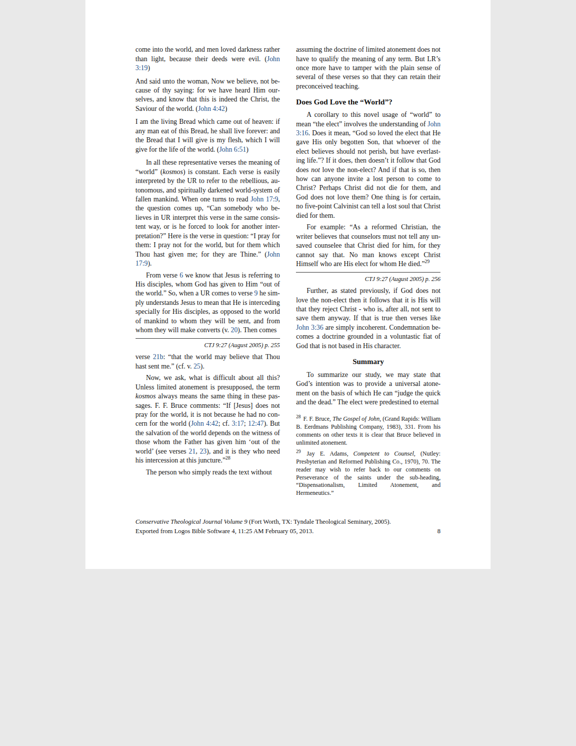come into the world, and men loved darkness rather than light, because their deeds were evil. (John 3:19)
And said unto the woman, Now we believe, not because of thy saying: for we have heard Him ourselves, and know that this is indeed the Christ, the Saviour of the world. (John 4:42)
I am the living Bread which came out of heaven: if any man eat of this Bread, he shall live forever: and the Bread that I will give is my flesh, which I will give for the life of the world. (John 6:51)
In all these representative verses the meaning of “world” (kosmos) is constant. Each verse is easily interpreted by the UR to refer to the rebellious, autonomous, and spiritually darkened world-system of fallen mankind. When one turns to read John 17:9, the question comes up, “Can somebody who believes in UR interpret this verse in the same consistent way, or is he forced to look for another interpretation?” Here is the verse in question: “I pray for them: I pray not for the world, but for them which Thou hast given me; for they are Thine.” (John 17:9).
From verse 6 we know that Jesus is referring to His disciples, whom God has given to Him “out of the world.” So, when a UR comes to verse 9 he simply understands Jesus to mean that He is interceding specially for His disciples, as opposed to the world of mankind to whom they will be sent, and from whom they will make converts (v. 20). Then comes
CTJ 9:27 (August 2005) p. 255
verse 21b: “that the world may believe that Thou hast sent me.” (cf. v. 25).
Now, we ask, what is difficult about all this? Unless limited atonement is presupposed, the term kosmos always means the same thing in these passages. F. F. Bruce comments: “If [Jesus] does not pray for the world, it is not because he had no concern for the world (John 4:42; cf. 3:17; 12:47). But the salvation of the world depends on the witness of those whom the Father has given him ‘out of the world’ (see verses 21, 23), and it is they who need his intercession at this juncture.”28
The person who simply reads the text without
assuming the doctrine of limited atonement does not have to qualify the meaning of any term. But LR’s once more have to tamper with the plain sense of several of these verses so that they can retain their preconceived teaching.
Does God Love the “World”?
A corollary to this novel usage of “world” to mean “the elect” involves the understanding of John 3:16. Does it mean, “God so loved the elect that He gave His only begotten Son, that whoever of the elect believes should not perish, but have everlasting life.”? If it does, then doesn’t it follow that God does not love the non-elect? And if that is so, then how can anyone invite a lost person to come to Christ? Perhaps Christ did not die for them, and God does not love them? One thing is for certain, no five-point Calvinist can tell a lost soul that Christ died for them.
For example: “As a reformed Christian, the writer believes that counselors must not tell any unsaved counselee that Christ died for him, for they cannot say that. No man knows except Christ Himself who are His elect for whom He died.”29
CTJ 9:27 (August 2005) p. 256
Further, as stated previously, if God does not love the non-elect then it follows that it is His will that they reject Christ - who is, after all, not sent to save them anyway. If that is true then verses like John 3:36 are simply incoherent. Condemnation becomes a doctrine grounded in a voluntastic fiat of God that is not based in His character.
Summary
To summarize our study, we may state that God’s intention was to provide a universal atonement on the basis of which He can “judge the quick and the dead.” The elect were predestined to eternal
28 F. F. Bruce, The Gospel of John, (Grand Rapids: William B. Eerdmans Publishing Company, 1983), 331. From his comments on other texts it is clear that Bruce believed in unlimited atonement.
29 Jay E. Adams, Competent to Counsel, (Nutley: Presbyterian and Reformed Publishing Co., 1970), 70. The reader may wish to refer back to our comments on Perseverance of the saints under the sub-heading, “Dispensationalism, Limited Atonement, and Hermeneutics.”
Conservative Theological Journal Volume 9 (Fort Worth, TX: Tyndale Theological Seminary, 2005).
Exported from Logos Bible Software 4, 11:25 AM February 05, 2013. 8